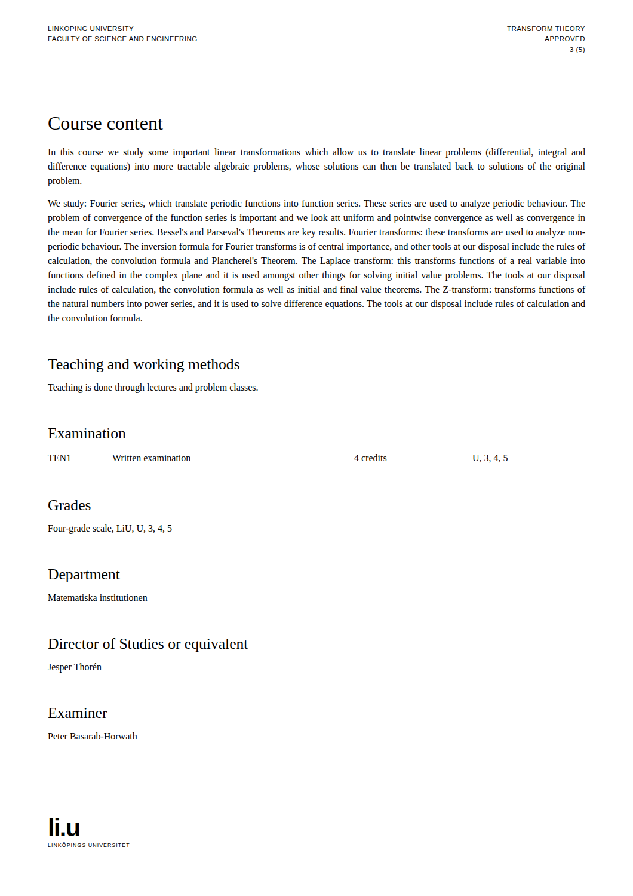LINKÖPING UNIVERSITY
FACULTY OF SCIENCE AND ENGINEERING
TRANSFORM THEORY
APPROVED
3 (5)
Course content
In this course we study some important linear transformations which allow us to translate linear problems (differential, integral and difference equations) into more tractable algebraic problems, whose solutions can then be translated back to solutions of the original problem.
We study: Fourier series, which translate periodic functions into function series. These series are used to analyze periodic behaviour. The problem of convergence of the function series is important and we look att uniform and pointwise convergence as well as convergence in the mean for Fourier series. Bessel's and Parseval's Theorems are key results. Fourier transforms: these transforms are used to analyze non-periodic behaviour. The inversion formula for Fourier transforms is of central importance, and other tools at our disposal include the rules of calculation, the convolution formula and Plancherel's Theorem. The Laplace transform: this transforms functions of a real variable into functions defined in the complex plane and it is used amongst other things for solving initial value problems. The tools at our disposal include rules of calculation, the convolution formula as well as initial and final value theorems. The Z-transform: transforms functions of the natural numbers into power series, and it is used to solve difference equations. The tools at our disposal include rules of calculation and the convolution formula.
Teaching and working methods
Teaching is done through lectures and problem classes.
Examination
| TEN1 | Written examination | 4 credits | U, 3, 4, 5 |
Grades
Four-grade scale, LiU, U, 3, 4, 5
Department
Matematiska institutionen
Director of Studies or equivalent
Jesper Thorén
Examiner
Peter Basarab-Horwath
li.u
LINKÖPINGS UNIVERSITET